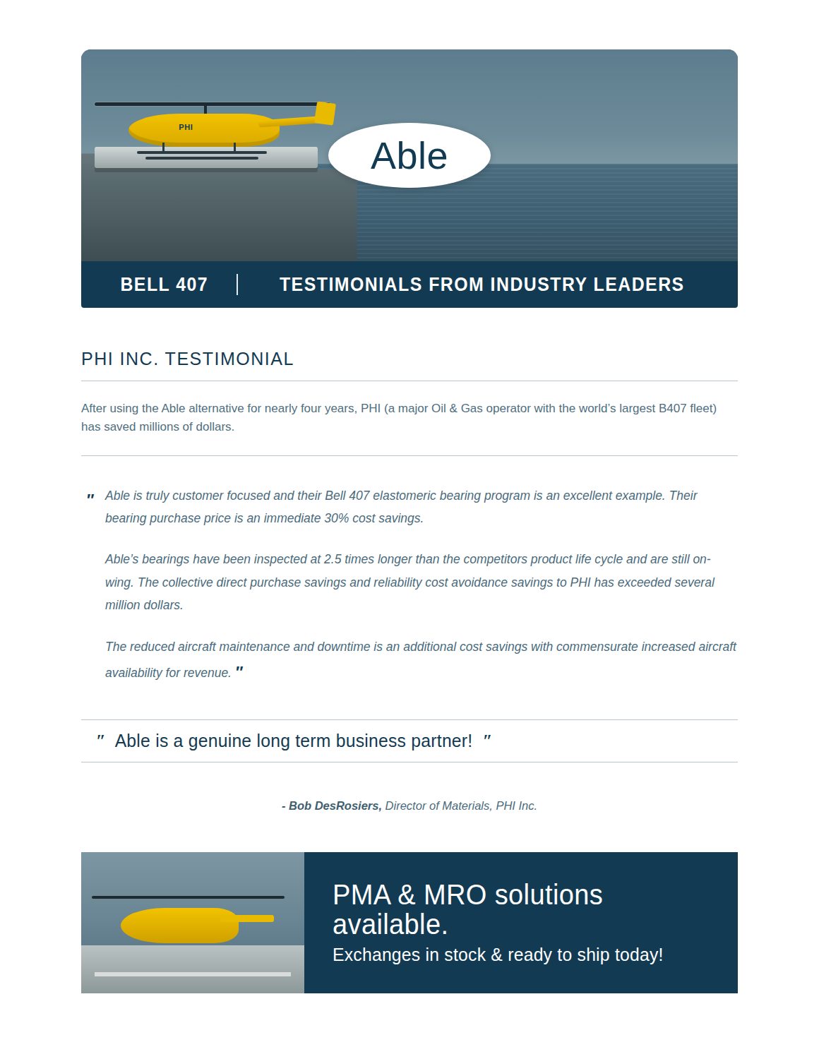PHI
Able
Bell 407
Testimonials from Industry Leaders
PHI Inc. Testimonial
After using the Able alternative for nearly four years, PHI (a major Oil & Gas operator with the world’s largest B407 fleet) has saved millions of dollars.
″
Able is truly customer focused and their Bell 407 elastomeric bearing program is an excellent example. Their bearing purchase price is an immediate 30% cost savings.
Able’s bearings have been inspected at 2.5 times longer than the competitors product life cycle and are still on-wing. The collective direct purchase savings and reliability cost avoidance savings to PHI has exceeded several million dollars.
The reduced aircraft maintenance and downtime is an additional cost savings with commensurate increased aircraft availability for revenue.″
″ Able is a genuine long term business partner! ″
- Bob DesRosiers, Director of Materials, PHI Inc.
PMA & MRO solutions available.
Exchanges in stock & ready to ship today!